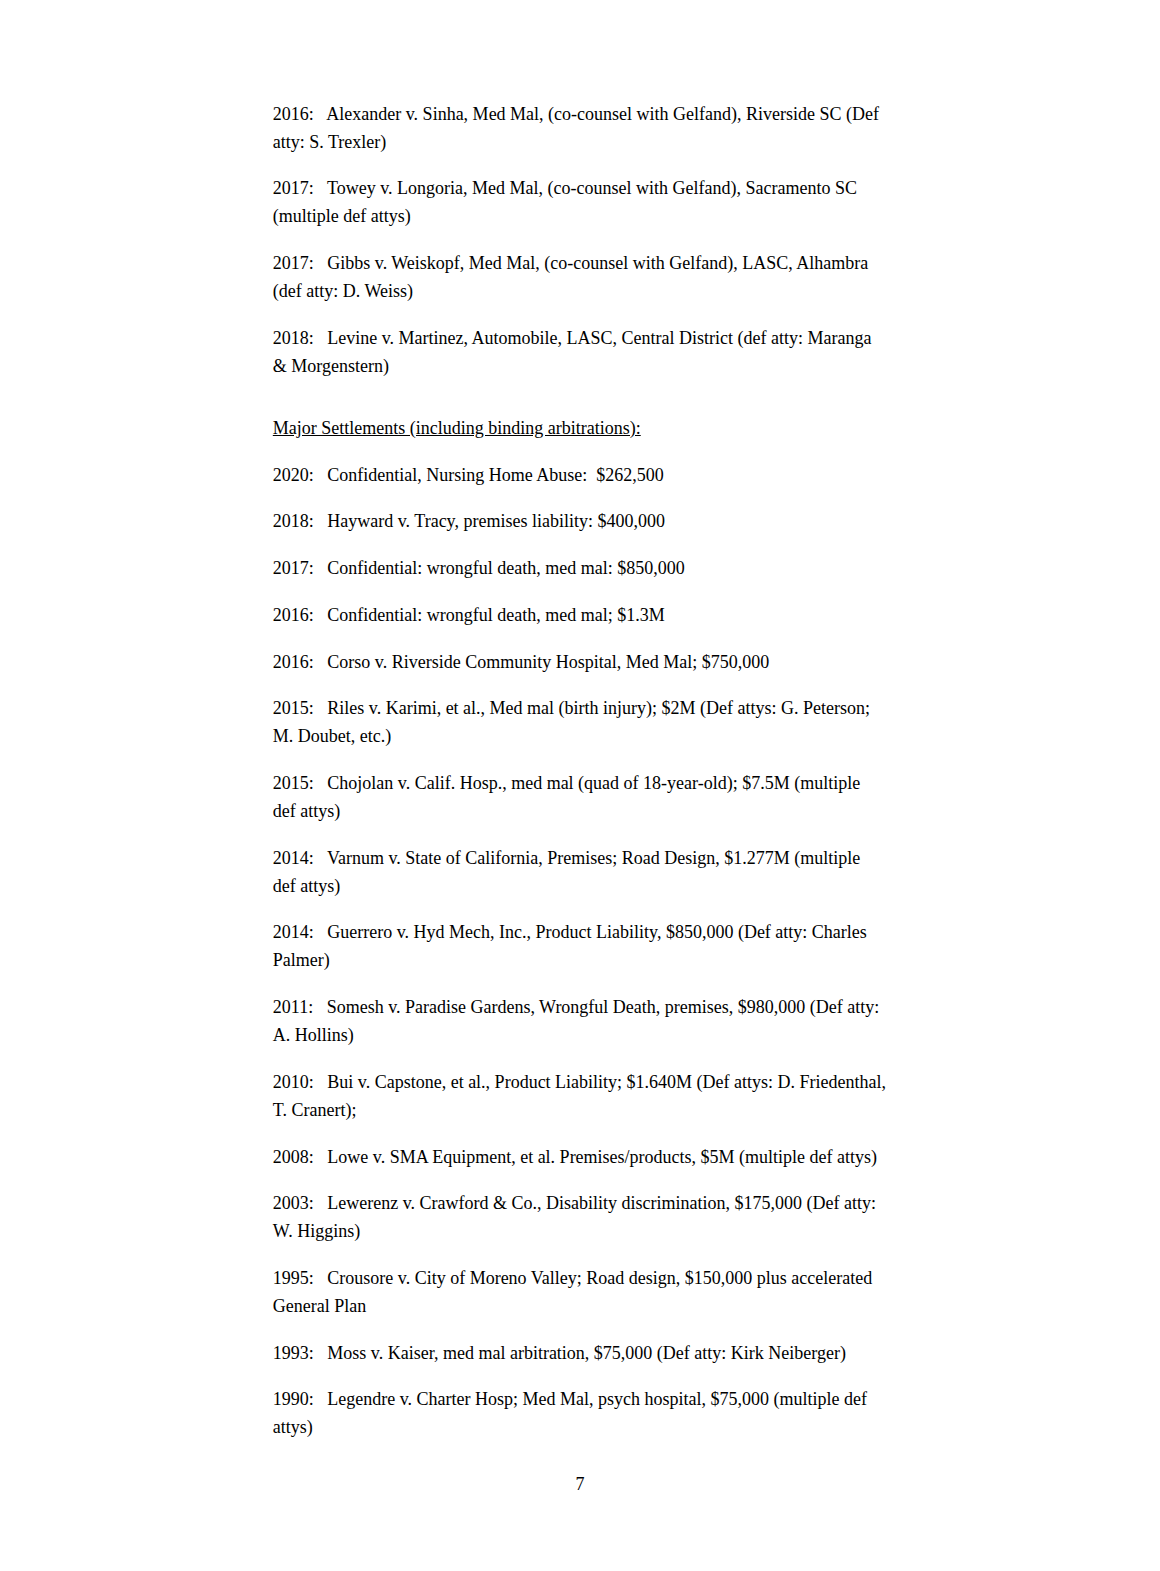2016: Alexander v. Sinha, Med Mal, (co-counsel with Gelfand), Riverside SC (Def atty: S. Trexler)
2017: Towey v. Longoria, Med Mal, (co-counsel with Gelfand), Sacramento SC (multiple def attys)
2017: Gibbs v. Weiskopf, Med Mal, (co-counsel with Gelfand), LASC, Alhambra (def atty: D. Weiss)
2018: Levine v. Martinez, Automobile, LASC, Central District (def atty: Maranga & Morgenstern)
Major Settlements (including binding arbitrations):
2020: Confidential, Nursing Home Abuse: $262,500
2018: Hayward v. Tracy, premises liability: $400,000
2017: Confidential: wrongful death, med mal: $850,000
2016: Confidential: wrongful death, med mal; $1.3M
2016: Corso v. Riverside Community Hospital, Med Mal; $750,000
2015: Riles v. Karimi, et al., Med mal (birth injury); $2M (Def attys: G. Peterson; M. Doubet, etc.)
2015: Chojolan v. Calif. Hosp., med mal (quad of 18-year-old); $7.5M (multiple def attys)
2014: Varnum v. State of California, Premises; Road Design, $1.277M (multiple def attys)
2014: Guerrero v. Hyd Mech, Inc., Product Liability, $850,000 (Def atty: Charles Palmer)
2011: Somesh v. Paradise Gardens, Wrongful Death, premises, $980,000 (Def atty: A. Hollins)
2010: Bui v. Capstone, et al., Product Liability; $1.640M (Def attys: D. Friedenthal, T. Cranert);
2008: Lowe v. SMA Equipment, et al. Premises/products, $5M (multiple def attys)
2003: Lewerenz v. Crawford & Co., Disability discrimination, $175,000 (Def atty: W. Higgins)
1995: Crousore v. City of Moreno Valley; Road design, $150,000 plus accelerated General Plan
1993: Moss v. Kaiser, med mal arbitration, $75,000 (Def atty: Kirk Neiberger)
1990: Legendre v. Charter Hosp; Med Mal, psych hospital, $75,000 (multiple def attys)
7